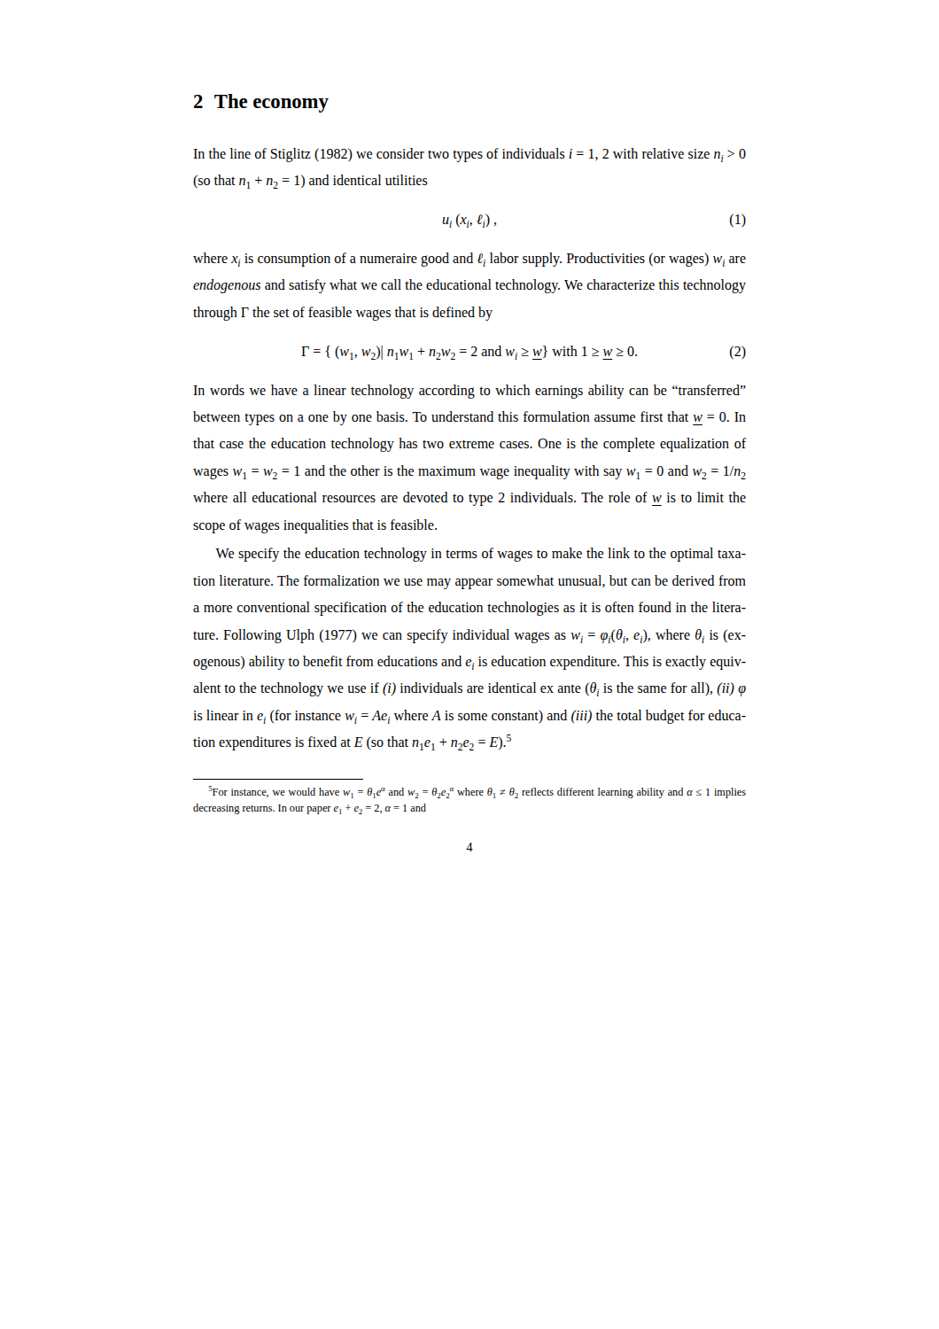2 The economy
In the line of Stiglitz (1982) we consider two types of individuals i = 1, 2 with relative size ni > 0 (so that n1 + n2 = 1) and identical utilities
ui (xi, ℓi) , (1)
where xi is consumption of a numeraire good and ℓi labor supply. Productivities (or wages) wi are endogenous and satisfy what we call the educational technology. We characterize this technology through Γ the set of feasible wages that is defined by
Γ = { (w1, w2)| n1w1 + n2w2 = 2 and wi ≥ w} with 1 ≥ w ≥ 0. (2)
In words we have a linear technology according to which earnings ability can be “transferred” between types on a one by one basis. To understand this formulation assume first that w = 0. In that case the education technology has two extreme cases. One is the complete equalization of wages w1 = w2 = 1 and the other is the maximum wage inequality with say w1 = 0 and w2 = 1/n2 where all educational resources are devoted to type 2 individuals. The role of w is to limit the scope of wages inequalities that is feasible.
We specify the education technology in terms of wages to make the link to the optimal taxation literature. The formalization we use may appear somewhat unusual, but can be derived from a more conventional specification of the education technologies as it is often found in the literature. Following Ulph (1977) we can specify individual wages as wi = φi(θi, ei), where θi is (exogenous) ability to benefit from educations and ei is education expenditure. This is exactly equivalent to the technology we use if (i) individuals are identical ex ante (θi is the same for all), (ii) φ is linear in ei (for instance wi = Aei where A is some constant) and (iii) the total budget for education expenditures is fixed at E (so that n1e1 + n2e2 = E).5
5For instance, we would have w1 = θ1eα and w2 = θ2e2α where θ1 ≠ θ2 reflects different learning ability and α ≤ 1 implies decreasing returns. In our paper e1 + e2 = 2, α = 1 and
4